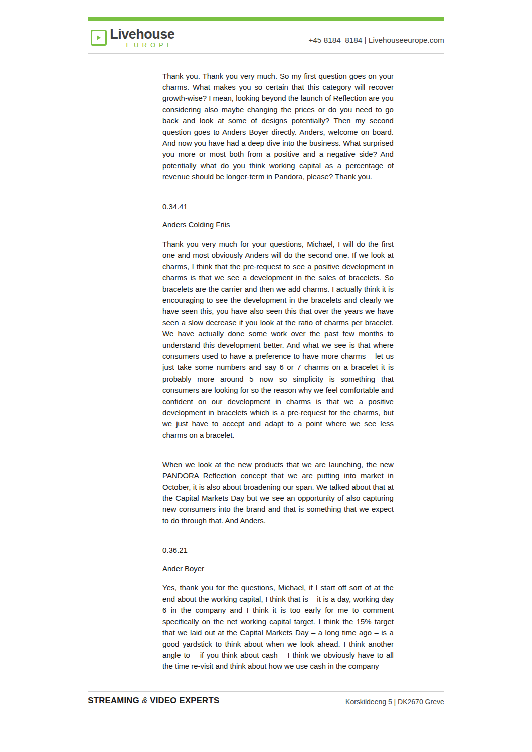Livehouse EUROPE
+45 8184 8184 | Livehouseeurope.com
Thank you. Thank you very much. So my first question goes on your charms. What makes you so certain that this category will recover growth-wise? I mean, looking beyond the launch of Reflection are you considering also maybe changing the prices or do you need to go back and look at some of designs potentially? Then my second question goes to Anders Boyer directly. Anders, welcome on board. And now you have had a deep dive into the business. What surprised you more or most both from a positive and a negative side? And potentially what do you think working capital as a percentage of revenue should be longer-term in Pandora, please? Thank you.
0.34.41
Anders Colding Friis
Thank you very much for your questions, Michael, I will do the first one and most obviously Anders will do the second one. If we look at charms, I think that the pre-request to see a positive development in charms is that we see a development in the sales of bracelets. So bracelets are the carrier and then we add charms. I actually think it is encouraging to see the development in the bracelets and clearly we have seen this, you have also seen this that over the years we have seen a slow decrease if you look at the ratio of charms per bracelet. We have actually done some work over the past few months to understand this development better. And what we see is that where consumers used to have a preference to have more charms – let us just take some numbers and say 6 or 7 charms on a bracelet it is probably more around 5 now so simplicity is something that consumers are looking for so the reason why we feel comfortable and confident on our development in charms is that we a positive development in bracelets which is a pre-request for the charms, but we just have to accept and adapt to a point where we see less charms on a bracelet.
When we look at the new products that we are launching, the new PANDORA Reflection concept that we are putting into market in October, it is also about broadening our span. We talked about that at the Capital Markets Day but we see an opportunity of also capturing new consumers into the brand and that is something that we expect to do through that. And Anders.
0.36.21
Ander Boyer
Yes, thank you for the questions, Michael, if I start off sort of at the end about the working capital, I think that is – it is a day, working day 6 in the company and I think it is too early for me to comment specifically on the net working capital target. I think the 15% target that we laid out at the Capital Markets Day – a long time ago – is a good yardstick to think about when we look ahead. I think another angle to – if you think about cash – I think we obviously have to all the time re-visit and think about how we use cash in the company
STREAMING & VIDEO EXPERTS
Korskildeeng 5 | DK2670 Greve